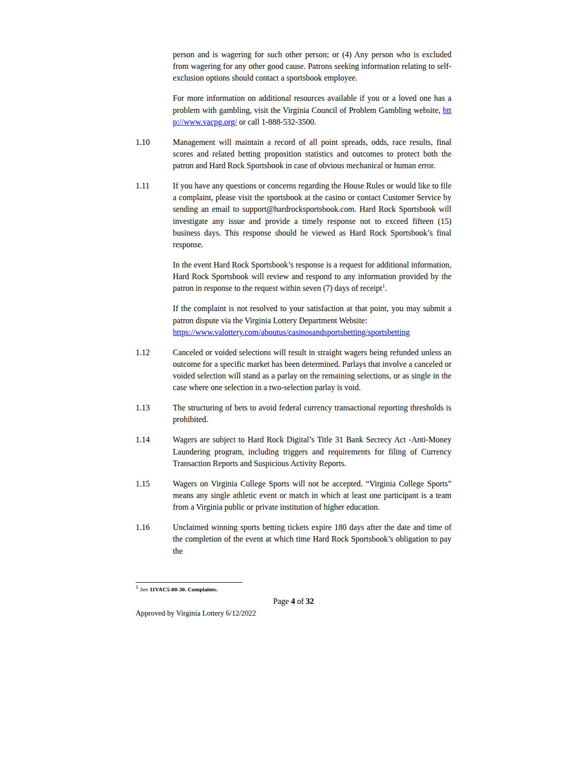person and is wagering for such other person; or (4) Any person who is excluded from wagering for any other good cause. Patrons seeking information relating to self-exclusion options should contact a sportsbook employee.
For more information on additional resources available if you or a loved one has a problem with gambling, visit the Virginia Council of Problem Gambling website, http://www.vacpg.org/ or call 1-888-532-3500.
1.10
Management will maintain a record of all point spreads, odds, race results, final scores and related betting proposition statistics and outcomes to protect both the patron and Hard Rock Sportsbook in case of obvious mechanical or human error.
1.11
If you have any questions or concerns regarding the House Rules or would like to file a complaint, please visit the sportsbook at the casino or contact Customer Service by sending an email to support@hardrocksportsbook.com. Hard Rock Sportsbook will investigate any issue and provide a timely response not to exceed fifteen (15) business days. This response should be viewed as Hard Rock Sportsbook’s final response.
In the event Hard Rock Sportsbook’s response is a request for additional information, Hard Rock Sportsbook will review and respond to any information provided by the patron in response to the request within seven (7) days of receipt1.
If the complaint is not resolved to your satisfaction at that point, you may submit a patron dispute via the Virginia Lottery Department Website:
https://www.valottery.com/aboutus/casinosandsportsbetting/sportsbetting
1.12
Canceled or voided selections will result in straight wagers being refunded unless an outcome for a specific market has been determined. Parlays that involve a canceled or voided selection will stand as a parlay on the remaining selections, or as single in the case where one selection in a two-selection parlay is void.
1.13
The structuring of bets to avoid federal currency transactional reporting thresholds is prohibited.
1.14
Wagers are subject to Hard Rock Digital’s Title 31 Bank Secrecy Act -Anti-Money Laundering program, including triggers and requirements for filing of Currency Transaction Reports and Suspicious Activity Reports.
1.15
Wagers on Virginia College Sports will not be accepted. “Virginia College Sports” means any single athletic event or match in which at least one participant is a team from a Virginia public or private institution of higher education.
1.16
Unclaimed winning sports betting tickets expire 180 days after the date and time of the completion of the event at which time Hard Rock Sportsbook’s obligation to pay the
1See 11VAC5-80-30. Complaints.
Page 4 of 32
Approved by Virginia Lottery 6/12/2022